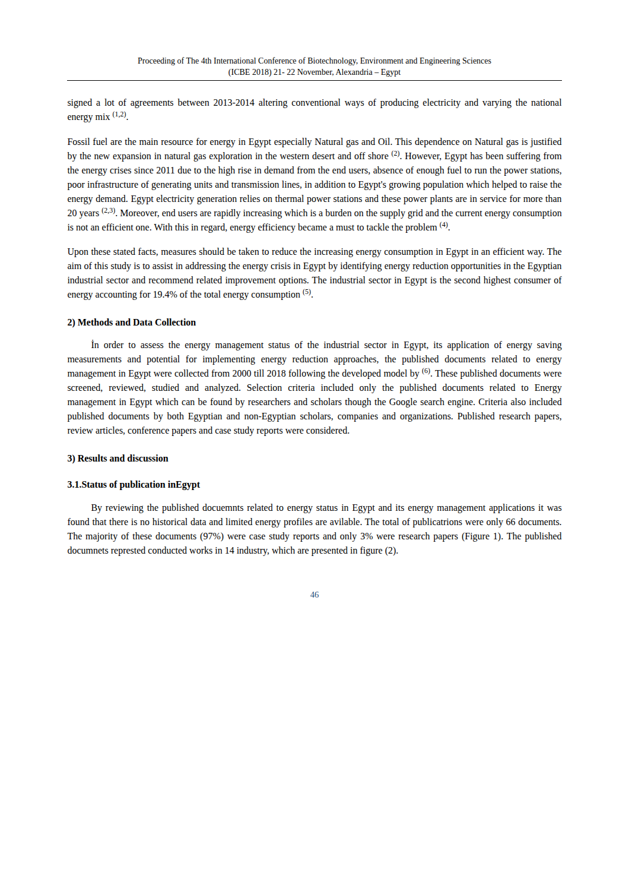Proceeding of The 4th International Conference of Biotechnology, Environment and Engineering Sciences
(ICBE 2018) 21- 22 November, Alexandria – Egypt
signed a lot of agreements between 2013-2014 altering conventional ways of producing electricity and varying the national energy mix (1,2).
Fossil fuel are the main resource for energy in Egypt especially Natural gas and Oil. This dependence on Natural gas is justified by the new expansion in natural gas exploration in the western desert and off shore (2). However, Egypt has been suffering from the energy crises since 2011 due to the high rise in demand from the end users, absence of enough fuel to run the power stations, poor infrastructure of generating units and transmission lines, in addition to Egypt's growing population which helped to raise the energy demand. Egypt electricity generation relies on thermal power stations and these power plants are in service for more than 20 years (2,3). Moreover, end users are rapidly increasing which is a burden on the supply grid and the current energy consumption is not an efficient one. With this in regard, energy efficiency became a must to tackle the problem (4).
Upon these stated facts, measures should be taken to reduce the increasing energy consumption in Egypt in an efficient way. The aim of this study is to assist in addressing the energy crisis in Egypt by identifying energy reduction opportunities in the Egyptian industrial sector and recommend related improvement options. The industrial sector in Egypt is the second highest consumer of energy accounting for 19.4% of the total energy consumption (5).
2) Methods and Data Collection
İn order to assess the energy management status of the industrial sector in Egypt, its application of energy saving measurements and potential for implementing energy reduction approaches, the published documents related to energy management in Egypt were collected from 2000 till 2018 following the developed model by (6). These published documents were screened, reviewed, studied and analyzed. Selection criteria included only the published documents related to Energy management in Egypt which can be found by researchers and scholars though the Google search engine. Criteria also included published documents by both Egyptian and non-Egyptian scholars, companies and organizations. Published research papers, review articles, conference papers and case study reports were considered.
3) Results and discussion
3.1.Status of publication inEgypt
By reviewing the published docuemnts related to energy status in Egypt and its energy management applications it was found that there is no historical data and limited energy profiles are avilable. The total of publicatrions were only 66 documents. The majority of these documents (97%) were case study reports and only 3% were research papers (Figure 1). The published documnets represted conducted works in 14 industry, which are presented in figure (2).
46